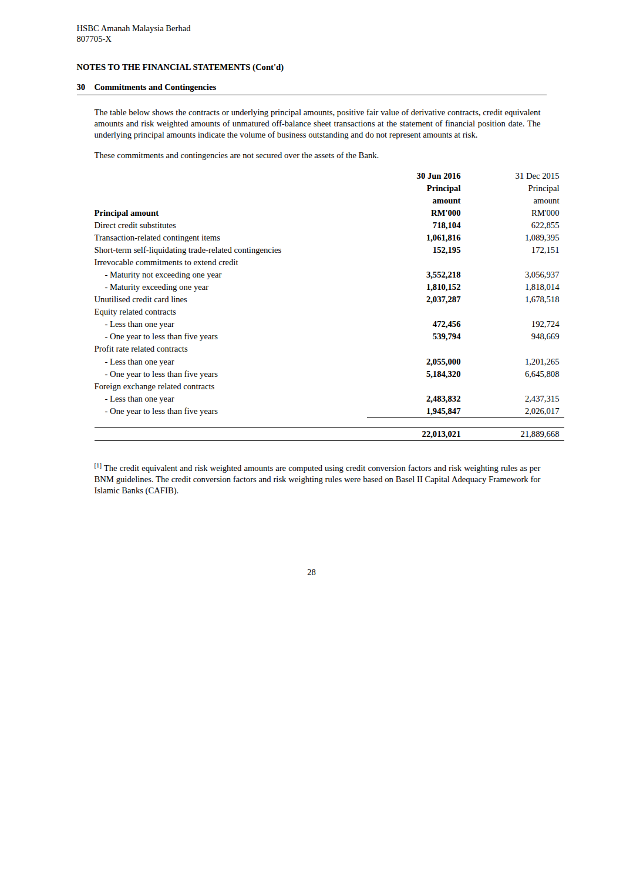HSBC Amanah Malaysia Berhad
807705-X
NOTES TO THE FINANCIAL STATEMENTS (Cont'd)
30 Commitments and Contingencies
The table below shows the contracts or underlying principal amounts, positive fair value of derivative contracts, credit equivalent amounts and risk weighted amounts of unmatured off-balance sheet transactions at the statement of financial position date. The underlying principal amounts indicate the volume of business outstanding and do not represent amounts at risk.
These commitments and contingencies are not secured over the assets of the Bank.
| | 30 Jun 2016 | 31 Dec 2015 |
| | Principal | Principal |
| | amount | amount |
| Principal amount | RM'000 | RM'000 |
| Direct credit substitutes | 718,104 | 622,855 |
| Transaction-related contingent items | 1,061,816 | 1,089,395 |
| Short-term self-liquidating trade-related contingencies | 152,195 | 172,151 |
| Irrevocable commitments to extend credit | | |
| - Maturity not exceeding one year | 3,552,218 | 3,056,937 |
| - Maturity exceeding one year | 1,810,152 | 1,818,014 |
| Unutilised credit card lines | 2,037,287 | 1,678,518 |
| Equity related contracts | | |
| - Less than one year | 472,456 | 192,724 |
| - One year to less than five years | 539,794 | 948,669 |
| Profit rate related contracts | | |
| - Less than one year | 2,055,000 | 1,201,265 |
| - One year to less than five years | 5,184,320 | 6,645,808 |
| Foreign exchange related contracts | | |
| - Less than one year | 2,483,832 | 2,437,315 |
| - One year to less than five years | 1,945,847 | 2,026,017 |
| | 22,013,021 | 21,889,668 |
[1] The credit equivalent and risk weighted amounts are computed using credit conversion factors and risk weighting rules as per BNM guidelines. The credit conversion factors and risk weighting rules were based on Basel II Capital Adequacy Framework for Islamic Banks (CAFIB).
28